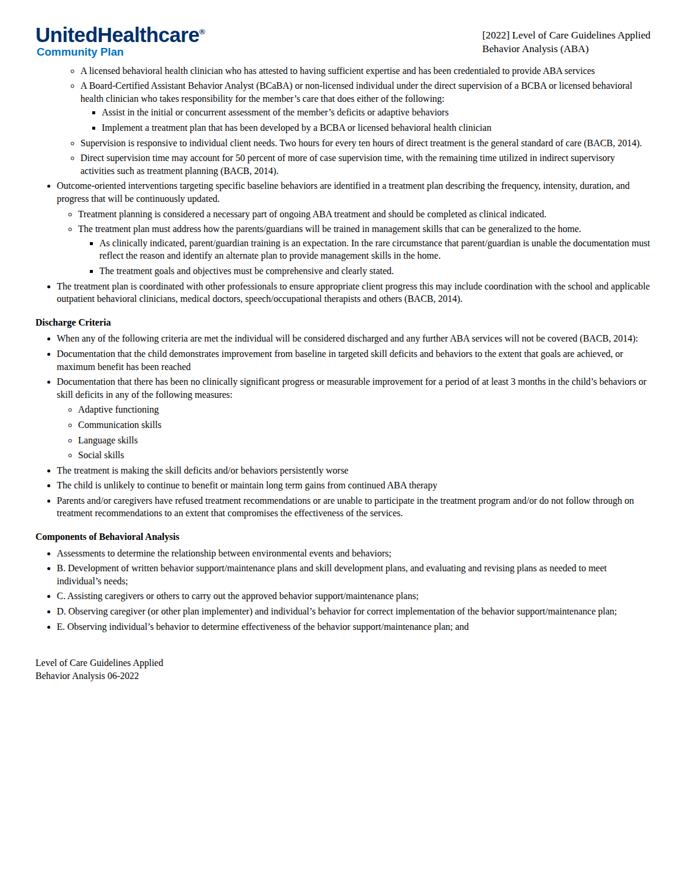UnitedHealthcare®
Community Plan
[2022] Level of Care Guidelines Applied
Behavior Analysis (ABA)
A licensed behavioral health clinician who has attested to having sufficient expertise and has been credentialed to provide ABA services
A Board-Certified Assistant Behavior Analyst (BCaBA) or non-licensed individual under the direct supervision of a BCBA or licensed behavioral health clinician who takes responsibility for the member’s care that does either of the following:
Assist in the initial or concurrent assessment of the member’s deficits or adaptive behaviors
Implement a treatment plan that has been developed by a BCBA or licensed behavioral health clinician
Supervision is responsive to individual client needs. Two hours for every ten hours of direct treatment is the general standard of care (BACB, 2014).
Direct supervision time may account for 50 percent of more of case supervision time, with the remaining time utilized in indirect supervisory activities such as treatment planning (BACB, 2014).
Outcome-oriented interventions targeting specific baseline behaviors are identified in a treatment plan describing the frequency, intensity, duration, and progress that will be continuously updated.
Treatment planning is considered a necessary part of ongoing ABA treatment and should be completed as clinical indicated.
The treatment plan must address how the parents/guardians will be trained in management skills that can be generalized to the home.
As clinically indicated, parent/guardian training is an expectation. In the rare circumstance that parent/guardian is unable the documentation must reflect the reason and identify an alternate plan to provide management skills in the home.
The treatment goals and objectives must be comprehensive and clearly stated.
The treatment plan is coordinated with other professionals to ensure appropriate client progress this may include coordination with the school and applicable outpatient behavioral clinicians, medical doctors, speech/occupational therapists and others (BACB, 2014).
Discharge Criteria
When any of the following criteria are met the individual will be considered discharged and any further ABA services will not be covered (BACB, 2014):
Documentation that the child demonstrates improvement from baseline in targeted skill deficits and behaviors to the extent that goals are achieved, or maximum benefit has been reached
Documentation that there has been no clinically significant progress or measurable improvement for a period of at least 3 months in the child’s behaviors or skill deficits in any of the following measures:
Adaptive functioning
Communication skills
Language skills
Social skills
The treatment is making the skill deficits and/or behaviors persistently worse
The child is unlikely to continue to benefit or maintain long term gains from continued ABA therapy
Parents and/or caregivers have refused treatment recommendations or are unable to participate in the treatment program and/or do not follow through on treatment recommendations to an extent that compromises the effectiveness of the services.
Components of Behavioral Analysis
Assessments to determine the relationship between environmental events and behaviors;
B. Development of written behavior support/maintenance plans and skill development plans, and evaluating and revising plans as needed to meet individual’s needs;
C. Assisting caregivers or others to carry out the approved behavior support/maintenance plans;
D. Observing caregiver (or other plan implementer) and individual’s behavior for correct implementation of the behavior support/maintenance plan;
E. Observing individual’s behavior to determine effectiveness of the behavior support/maintenance plan; and
Level of Care Guidelines Applied
Behavior Analysis 06-2022